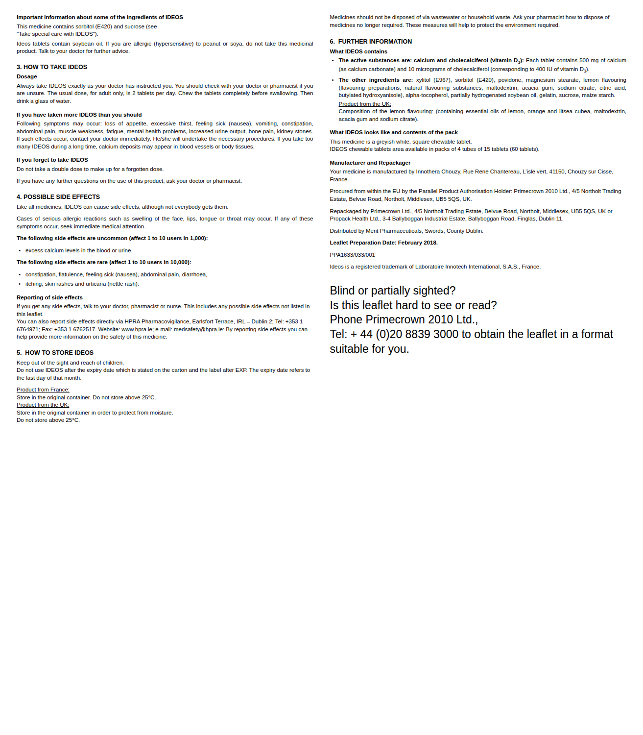Important information about some of the ingredients of IDEOS
This medicine contains sorbitol (E420) and sucrose (see
"Take special care with IDEOS").
Ideos tablets contain soybean oil. If you are allergic (hypersensitive) to peanut or soya, do not take this medicinal product. Talk to your doctor for further advice.
3. HOW TO TAKE IDEOS
Dosage
Always take IDEOS exactly as your doctor has instructed you. You should check with your doctor or pharmacist if you are unsure. The usual dose, for adult only, is 2 tablets per day. Chew the tablets completely before swallowing. Then drink a glass of water.
If you have taken more IDEOS than you should
Following symptoms may occur: loss of appetite, excessive thirst, feeling sick (nausea), vomiting, constipation, abdominal pain, muscle weakness, fatigue, mental health problems, increased urine output, bone pain, kidney stones. If such effects occur, contact your doctor immediately. He/she will undertake the necessary procedures. If you take too many IDEOS during a long time, calcium deposits may appear in blood vessels or body tissues.
If you forget to take IDEOS
Do not take a double dose to make up for a forgotten dose.
If you have any further questions on the use of this product, ask your doctor or pharmacist.
4. POSSIBLE SIDE EFFECTS
Like all medicines, IDEOS can cause side effects, although not everybody gets them.
Cases of serious allergic reactions such as swelling of the face, lips, tongue or throat may occur. If any of these symptoms occur, seek immediate medical attention.
The following side effects are uncommon (affect 1 to 10 users in 1,000):
excess calcium levels in the blood or urine.
The following side effects are rare (affect 1 to 10 users in 10,000):
constipation, flatulence, feeling sick (nausea), abdominal pain, diarrhoea,
itching, skin rashes and urticaria (nettle rash).
Reporting of side effects
If you get any side effects, talk to your doctor, pharmacist or nurse. This includes any possible side effects not listed in this leaflet.
You can also report side effects directly via HPRA Pharmacovigilance, Earlsfort Terrace, IRL – Dublin 2; Tel: +353 1 6764971; Fax: +353 1 6762517. Website: www.hpra.ie; e-mail: medsafety@hpra.ie: By reporting side effects you can help provide more information on the safety of this medicine.
5. HOW TO STORE IDEOS
Keep out of the sight and reach of children.
Do not use IDEOS after the expiry date which is stated on the carton and the label after EXP. The expiry date refers to the last day of that month.
Product from France:
Store in the original container. Do not store above 25°C.
Product from the UK:
Store in the original container in order to protect from moisture.
Do not store above 25°C.
Medicines should not be disposed of via wastewater or household waste. Ask your pharmacist how to dispose of medicines no longer required. These measures will help to protect the environment required.
6. FURTHER INFORMATION
What IDEOS contains
The active substances are: calcium and cholecalciferol (vitamin D3): Each tablet contains 500 mg of calcium (as calcium carbonate) and 10 micrograms of cholecalciferol (corresponding to 400 IU of vitamin D3).
The other ingredients are: xylitol (E967), sorbitol (E420), povidone, magnesium stearate, lemon flavouring (flavouring preparations, natural flavouring substances, maltodextrin, acacia gum, sodium citrate, citric acid, butylated hydroxyanisole), alpha-tocopherol, partially hydrogenated soybean oil, gelatin, sucrose, maize starch.
Product from the UK:
Composition of the lemon flavouring: (containing essential oils of lemon, orange and litsea cubea, maltodextrin, acacia gum and sodium citrate).
What IDEOS looks like and contents of the pack
This medicine is a greyish white, square chewable tablet.
IDEOS chewable tablets area available in packs of 4 tubes of 15 tablets (60 tablets).
Manufacturer and Repackager
Your medicine is manufactured by Innothera Chouzy, Rue Rene Chantereau, L’isle vert, 41150, Chouzy sur Cisse, France.
Procured from within the EU by the Parallel Product Authorisation Holder: Primecrown 2010 Ltd., 4/5 Northolt Trading Estate, Belvue Road, Northolt, Middlesex, UB5 5QS, UK.
Repackaged by Primecrown Ltd., 4/5 Northolt Trading Estate, Belvue Road, Northolt, Middlesex, UB5 5QS, UK or Propack Health Ltd., 3-4 Ballyboggan Industrial Estate, Ballyboggan Road, Finglas, Dublin 11.
Distributed by Merit Pharmaceuticals, Swords, County Dublin.
Leaflet Preparation Date: February 2018.
PPA1633/033/001
Ideos is a registered trademark of Laboratoire Innotech International, S.A.S., France.
Blind or partially sighted?
Is this leaflet hard to see or read?
Phone Primecrown 2010 Ltd.,
Tel: + 44 (0)20 8839 3000 to obtain the leaflet in a format suitable for you.